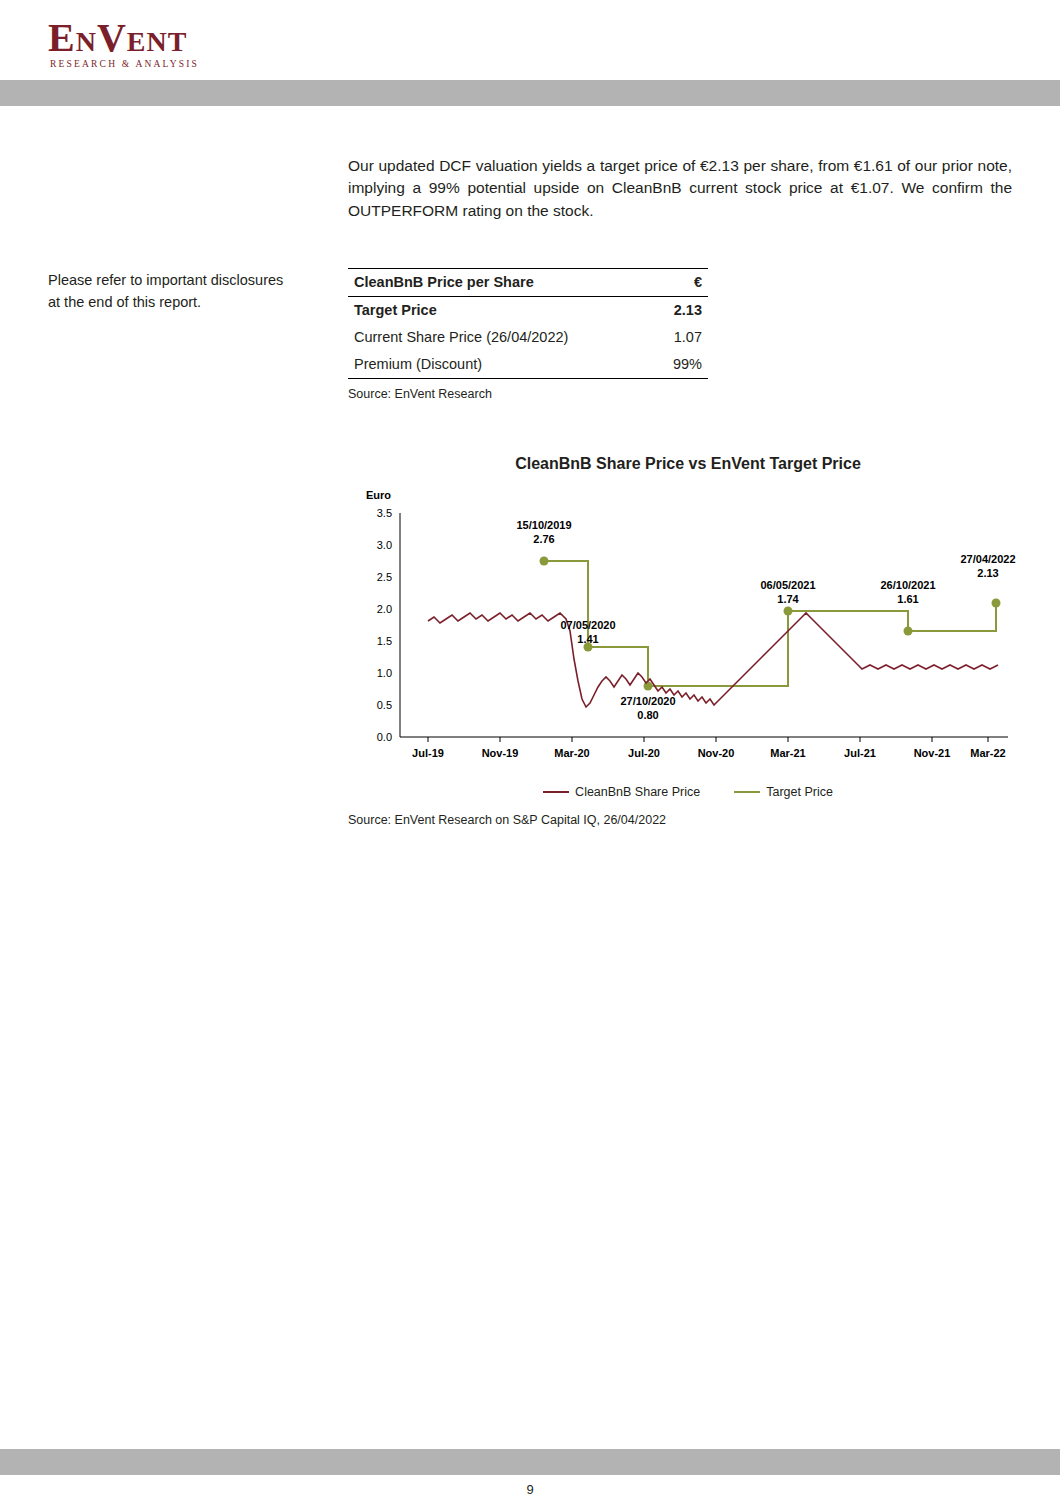EnVent
Research & Analysis
Our updated DCF valuation yields a target price of €2.13 per share, from €1.61 of our prior note, implying a 99% potential upside on CleanBnB current stock price at €1.07. We confirm the OUTPERFORM rating on the stock.
Please refer to important disclosures at the end of this report.
| CleanBnB Price per Share | € |
| --- | --- |
| Target Price | 2.13 |
| Current Share Price (26/04/2022) | 1.07 |
| Premium (Discount) | 99% |
Source: EnVent Research
CleanBnB Share Price vs EnVent Target Price
Euro 3.5 3.0 2.5 2.0 1.5 1.0 0.5 0.0 Jul-19 Nov-19 Mar-20 Jul-20 Nov-20 Mar-21 Jul-21 Nov-21 Mar-22 15/10/2019 2.76 07/05/2020 1.41 27/10/2020 0.80 06/05/2021 1.74 26/10/2021 1.61 27/04/2022 2.13
CleanBnB Share Price Target Price
Source: EnVent Research on S&P Capital IQ, 26/04/2022
9